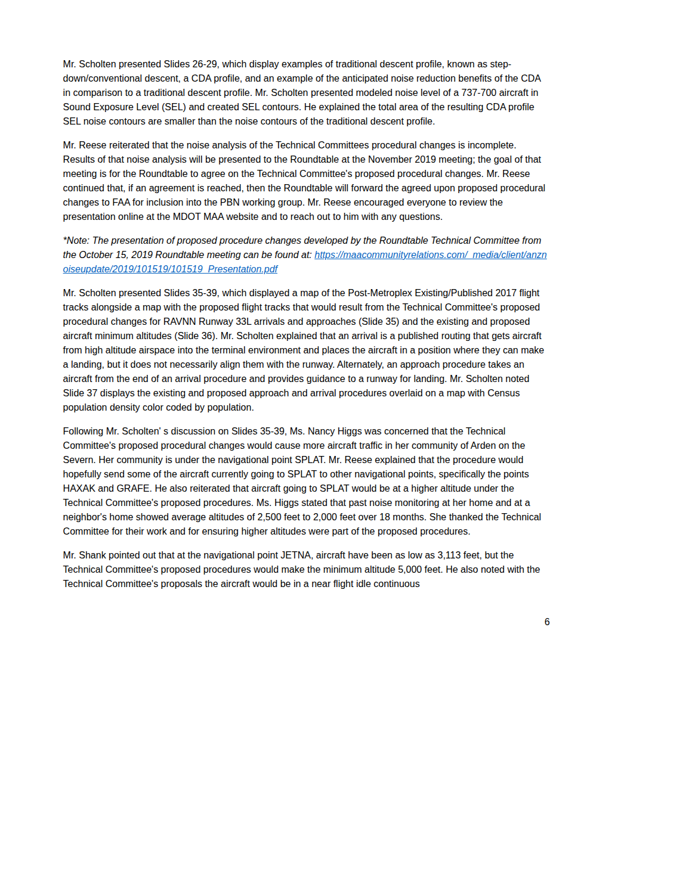Mr. Scholten presented Slides 26-29, which display examples of traditional descent profile, known as step-down/conventional descent, a CDA profile, and an example of the anticipated noise reduction benefits of the CDA in comparison to a traditional descent profile. Mr. Scholten presented modeled noise level of a 737-700 aircraft in Sound Exposure Level (SEL) and created SEL contours. He explained the total area of the resulting CDA profile SEL noise contours are smaller than the noise contours of the traditional descent profile.
Mr. Reese reiterated that the noise analysis of the Technical Committees procedural changes is incomplete. Results of that noise analysis will be presented to the Roundtable at the November 2019 meeting; the goal of that meeting is for the Roundtable to agree on the Technical Committee's proposed procedural changes. Mr. Reese continued that, if an agreement is reached, then the Roundtable will forward the agreed upon proposed procedural changes to FAA for inclusion into the PBN working group. Mr. Reese encouraged everyone to review the presentation online at the MDOT MAA website and to reach out to him with any questions.
*Note: The presentation of proposed procedure changes developed by the Roundtable Technical Committee from the October 15, 2019 Roundtable meeting can be found at: https://maacommunityrelations.com/_media/client/anznoiseupdate/2019/101519/101519_Presentation.pdf
Mr. Scholten presented Slides 35-39, which displayed a map of the Post-Metroplex Existing/Published 2017 flight tracks alongside a map with the proposed flight tracks that would result from the Technical Committee's proposed procedural changes for RAVNN Runway 33L arrivals and approaches (Slide 35) and the existing and proposed aircraft minimum altitudes (Slide 36). Mr. Scholten explained that an arrival is a published routing that gets aircraft from high altitude airspace into the terminal environment and places the aircraft in a position where they can make a landing, but it does not necessarily align them with the runway. Alternately, an approach procedure takes an aircraft from the end of an arrival procedure and provides guidance to a runway for landing. Mr. Scholten noted Slide 37 displays the existing and proposed approach and arrival procedures overlaid on a map with Census population density color coded by population.
Following Mr. Scholten' s discussion on Slides 35-39, Ms. Nancy Higgs was concerned that the Technical Committee's proposed procedural changes would cause more aircraft traffic in her community of Arden on the Severn. Her community is under the navigational point SPLAT. Mr. Reese explained that the procedure would hopefully send some of the aircraft currently going to SPLAT to other navigational points, specifically the points HAXAK and GRAFE. He also reiterated that aircraft going to SPLAT would be at a higher altitude under the Technical Committee's proposed procedures. Ms. Higgs stated that past noise monitoring at her home and at a neighbor's home showed average altitudes of 2,500 feet to 2,000 feet over 18 months. She thanked the Technical Committee for their work and for ensuring higher altitudes were part of the proposed procedures.
Mr. Shank pointed out that at the navigational point JETNA, aircraft have been as low as 3,113 feet, but the Technical Committee's proposed procedures would make the minimum altitude 5,000 feet. He also noted with the Technical Committee's proposals the aircraft would be in a near flight idle continuous
6